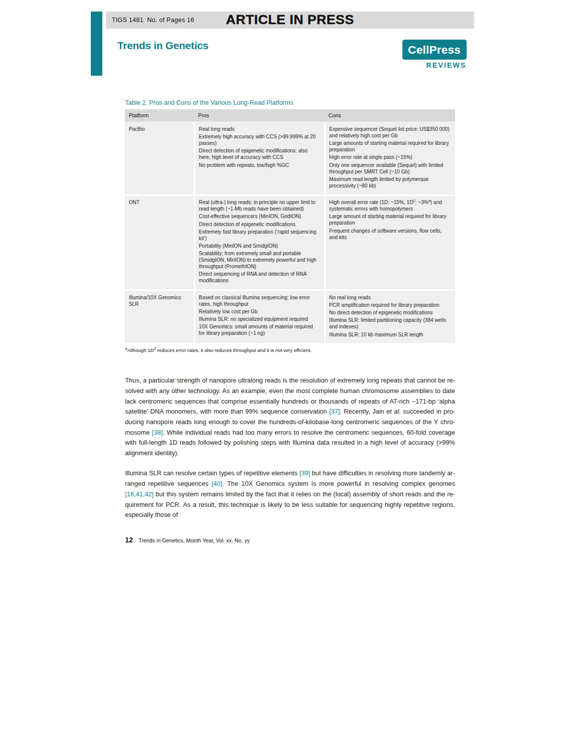TIGS 1481 No. of Pages 16
ARTICLE IN PRESS
Trends in Genetics
Cell Press
REVIEWS
Table 2. Pros and Cons of the Various Long-Read Platforms
| Platform | Pros | Cons |
| --- | --- | --- |
| PacBio | Real long reads Extremely high accuracy with CCS (>99.999% at 20 passes) Direct detection of epigenetic modifications; also here, high level of accuracy with CCS No problem with repeats, low/high %GC | Expensive sequencer (Sequel list price: US$350 000) and relatively high cost per Gb Large amounts of starting material required for library preparation High error rate at single pass ( ~ 15%) Only one sequencer available (Sequel) with limited throughput per SMRT Cell ( ~ 10 Gb) Maximum read length limited by polymerase processivity ( ~ 80 kb) |
| ONT | Real (ultra-) long reads; in principle no upper limit to read length ( ~ 1-Mb reads have been obtained) Cost-effective sequencers (MinION, GridION) Direct detection of epigenetic modifications Extremely fast library preparation (‘rapid sequencing kit’) Portability (MinION and SmidgION) Scalability; from extremely small and portable (SmidgION, MinION) to extremely powerful and high throughput (PromethION) Direct sequencing of RNA and detection of RNA modifications | High overall error rate (1D: ~ 15%, 1D 2 : ~ 3% a ) and systematic errors with homopolymers Large amount of starting material required for library preparation Frequent changes of software versions, flow cells, and kits |
| Illumina/10X Genomics SLR | Based on classical Illumina sequencing; low error rates, high throughput Relatively low cost per Gb Illumina SLR: no specialized equipment required 10X Genomics: small amounts of material required for library preparation ( ~ 1 ng) | No real long reads PCR amplification required for library preparation No direct detection of epigenetic modifications Illumina SLR: limited partitioning capacity (384 wells and indexes) Illumina SLR: 10 kb maximum SLR length |
aAlthough 1D2 reduces error rates, it also reduces throughput and it is not very efficient.
Thus, a particular strength of nanopore ultralong reads is the resolution of extremely long repeats that cannot be resolved with any other technology. As an example, even the most complete human chromosome assemblies to date lack centromeric sequences that comprise essentially hundreds or thousands of repeats of AT-rich ~171-bp ‘alpha satellite’ DNA monomers, with more than 99% sequence conservation [37]. Recently, Jain et al. succeeded in producing nanopore reads long enough to cover the hundreds-of-kilobase-long centromeric sequences of the Y chromosome [38]. While individual reads had too many errors to resolve the centromeric sequences, 60-fold coverage with full-length 1D reads followed by polishing steps with Illumina data resulted in a high level of accuracy (>99% alignment identity).
Illumina SLR can resolve certain types of repetitive elements [39] but have difficulties in resolving more tandemly arranged repetitive sequences [40]. The 10X Genomics system is more powerful in resolving complex genomes [16,41,42] but this system remains limited by the fact that it relies on the (local) assembly of short reads and the requirement for PCR. As a result, this technique is likely to be less suitable for sequencing highly repetitive regions, especially those of
12 Trends in Genetics, Month Year, Vol. xx, No. yy